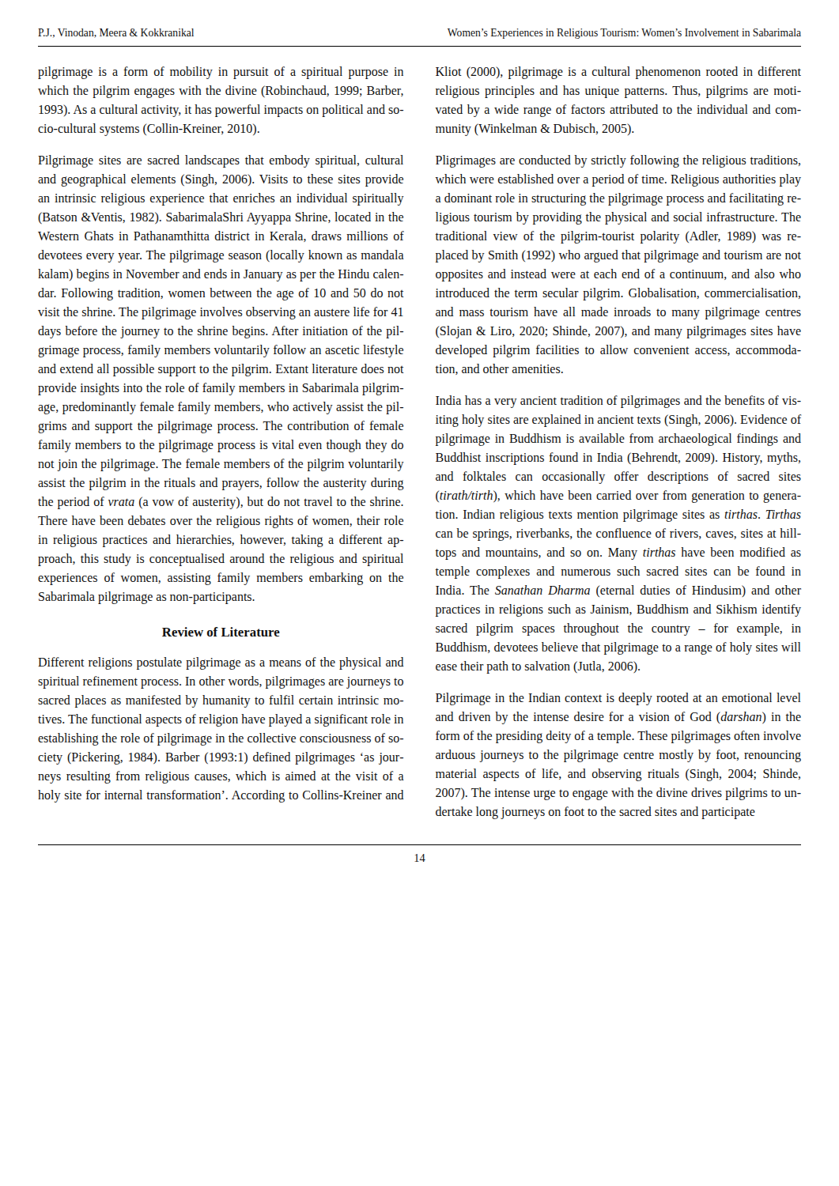P.J., Vinodan, Meera & Kokkranikal Women’s Experiences in Religious Tourism: Women’s Involvement in Sabarimala
pilgrimage is a form of mobility in pursuit of a spiritual purpose in which the pilgrim engages with the divine (Robinchaud, 1999; Barber, 1993). As a cultural activity, it has powerful impacts on political and socio-cultural systems (Collin-Kreiner, 2010).
Pilgrimage sites are sacred landscapes that embody spiritual, cultural and geographical elements (Singh, 2006). Visits to these sites provide an intrinsic religious experience that enriches an individual spiritually (Batson &Ventis, 1982). SabarimalaShri Ayyappa Shrine, located in the Western Ghats in Pathanamthitta district in Kerala, draws millions of devotees every year. The pilgrimage season (locally known as mandala kalam) begins in November and ends in January as per the Hindu calendar. Following tradition, women between the age of 10 and 50 do not visit the shrine. The pilgrimage involves observing an austere life for 41 days before the journey to the shrine begins. After initiation of the pilgrimage process, family members voluntarily follow an ascetic lifestyle and extend all possible support to the pilgrim. Extant literature does not provide insights into the role of family members in Sabarimala pilgrimage, predominantly female family members, who actively assist the pilgrims and support the pilgrimage process. The contribution of female family members to the pilgrimage process is vital even though they do not join the pilgrimage. The female members of the pilgrim voluntarily assist the pilgrim in the rituals and prayers, follow the austerity during the period of vrata (a vow of austerity), but do not travel to the shrine. There have been debates over the religious rights of women, their role in religious practices and hierarchies, however, taking a different approach, this study is conceptualised around the religious and spiritual experiences of women, assisting family members embarking on the Sabarimala pilgrimage as non-participants.
Review of Literature
Different religions postulate pilgrimage as a means of the physical and spiritual refinement process. In other words, pilgrimages are journeys to sacred places as manifested by humanity to fulfil certain intrinsic motives. The functional aspects of religion have played a significant role in establishing the role of pilgrimage in the collective consciousness of society (Pickering, 1984). Barber (1993:1) defined pilgrimages ‘as journeys resulting from religious causes, which is aimed at the visit of a holy site for internal transformation’. According to Collins-Kreiner and Kliot (2000), pilgrimage is a cultural phenomenon rooted in different religious principles and has unique patterns. Thus, pilgrims are motivated by a wide range of factors attributed to the individual and community (Winkelman & Dubisch, 2005).
Pligrimages are conducted by strictly following the religious traditions, which were established over a period of time. Religious authorities play a dominant role in structuring the pilgrimage process and facilitating religious tourism by providing the physical and social infrastructure. The traditional view of the pilgrim-tourist polarity (Adler, 1989) was replaced by Smith (1992) who argued that pilgrimage and tourism are not opposites and instead were at each end of a continuum, and also who introduced the term secular pilgrim. Globalisation, commercialisation, and mass tourism have all made inroads to many pilgrimage centres (Slojan & Liro, 2020; Shinde, 2007), and many pilgrimages sites have developed pilgrim facilities to allow convenient access, accommodation, and other amenities.
India has a very ancient tradition of pilgrimages and the benefits of visiting holy sites are explained in ancient texts (Singh, 2006). Evidence of pilgrimage in Buddhism is available from archaeological findings and Buddhist inscriptions found in India (Behrendt, 2009). History, myths, and folktales can occasionally offer descriptions of sacred sites (tirath/tirth), which have been carried over from generation to generation. Indian religious texts mention pilgrimage sites as tirthas. Tirthas can be springs, riverbanks, the confluence of rivers, caves, sites at hilltops and mountains, and so on. Many tirthas have been modified as temple complexes and numerous such sacred sites can be found in India. The Sanathan Dharma (eternal duties of Hindusim) and other practices in religions such as Jainism, Buddhism and Sikhism identify sacred pilgrim spaces throughout the country – for example, in Buddhism, devotees believe that pilgrimage to a range of holy sites will ease their path to salvation (Jutla, 2006).
Pilgrimage in the Indian context is deeply rooted at an emotional level and driven by the intense desire for a vision of God (darshan) in the form of the presiding deity of a temple. These pilgrimages often involve arduous journeys to the pilgrimage centre mostly by foot, renouncing material aspects of life, and observing rituals (Singh, 2004; Shinde, 2007). The intense urge to engage with the divine drives pilgrims to undertake long journeys on foot to the sacred sites and participate
14